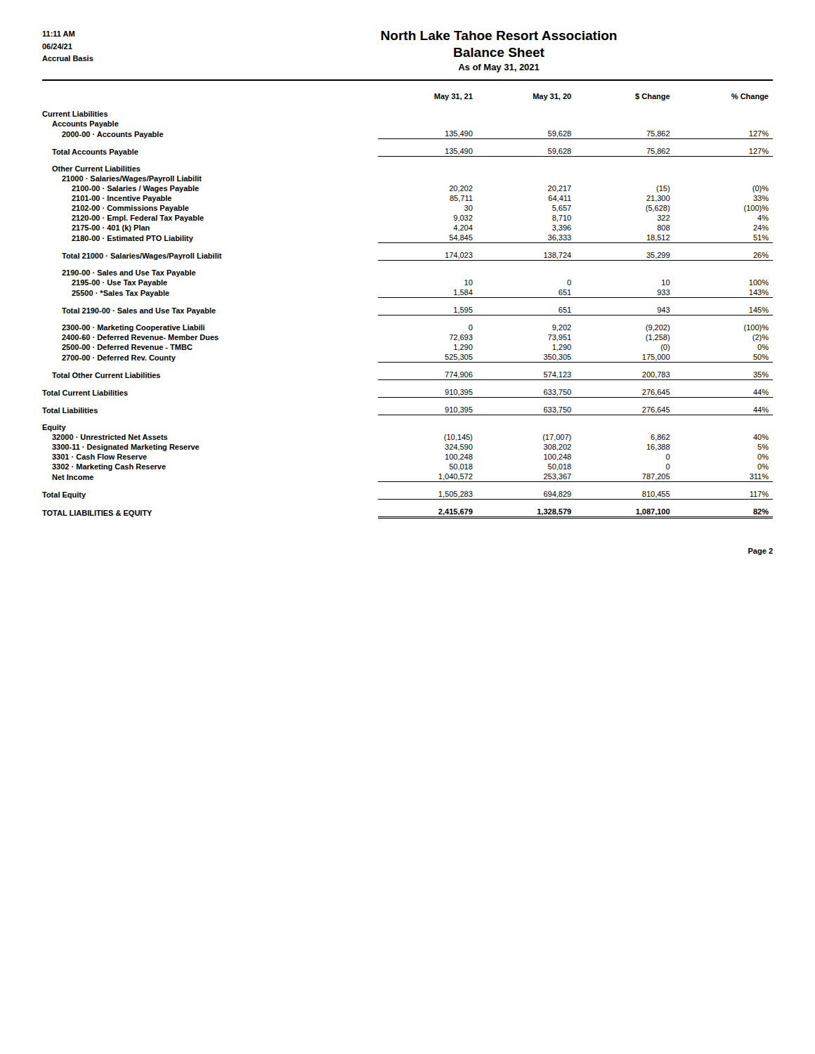11:11 AM
06/24/21
Accrual Basis
North Lake Tahoe Resort Association
Balance Sheet
As of May 31, 2021
| | May 31, 21 | May 31, 20 | $ Change | % Change |
| --- | --- | --- | --- | --- |
| Current Liabilities | | | | |
| Accounts Payable | | | | |
| 2000-00 · Accounts Payable | 135,490 | 59,628 | 75,862 | 127% |
| Total Accounts Payable | 135,490 | 59,628 | 75,862 | 127% |
| Other Current Liabilities | | | | |
| 21000 · Salaries/Wages/Payroll Liabilit | | | | |
| 2100-00 · Salaries / Wages Payable | 20,202 | 20,217 | (15) | (0)% |
| 2101-00 · Incentive Payable | 85,711 | 64,411 | 21,300 | 33% |
| 2102-00 · Commissions Payable | 30 | 5,657 | (5,628) | (100)% |
| 2120-00 · Empl. Federal Tax Payable | 9,032 | 8,710 | 322 | 4% |
| 2175-00 · 401 (k) Plan | 4,204 | 3,396 | 808 | 24% |
| 2180-00 · Estimated PTO Liability | 54,845 | 36,333 | 18,512 | 51% |
| Total 21000 · Salaries/Wages/Payroll Liabilit | 174,023 | 138,724 | 35,299 | 26% |
| 2190-00 · Sales and Use Tax Payable | | | | |
| 2195-00 · Use Tax Payable | 10 | 0 | 10 | 100% |
| 25500 · *Sales Tax Payable | 1,584 | 651 | 933 | 143% |
| Total 2190-00 · Sales and Use Tax Payable | 1,595 | 651 | 943 | 145% |
| 2300-00 · Marketing Cooperative Liabili | 0 | 9,202 | (9,202) | (100)% |
| 2400-60 · Deferred Revenue- Member Dues | 72,693 | 73,951 | (1,258) | (2)% |
| 2500-00 · Deferred Revenue - TMBC | 1,290 | 1,290 | (0) | 0% |
| 2700-00 · Deferred Rev. County | 525,305 | 350,305 | 175,000 | 50% |
| Total Other Current Liabilities | 774,906 | 574,123 | 200,783 | 35% |
| Total Current Liabilities | 910,395 | 633,750 | 276,645 | 44% |
| Total Liabilities | 910,395 | 633,750 | 276,645 | 44% |
| Equity | | | | |
| 32000 · Unrestricted Net Assets | (10,145) | (17,007) | 6,862 | 40% |
| 3300-11 · Designated Marketing Reserve | 324,590 | 308,202 | 16,388 | 5% |
| 3301 · Cash Flow Reserve | 100,248 | 100,248 | 0 | 0% |
| 3302 · Marketing Cash Reserve | 50,018 | 50,018 | 0 | 0% |
| Net Income | 1,040,572 | 253,367 | 787,205 | 311% |
| Total Equity | 1,505,283 | 694,829 | 810,455 | 117% |
| TOTAL LIABILITIES & EQUITY | 2,415,679 | 1,328,579 | 1,087,100 | 82% |
Page 2